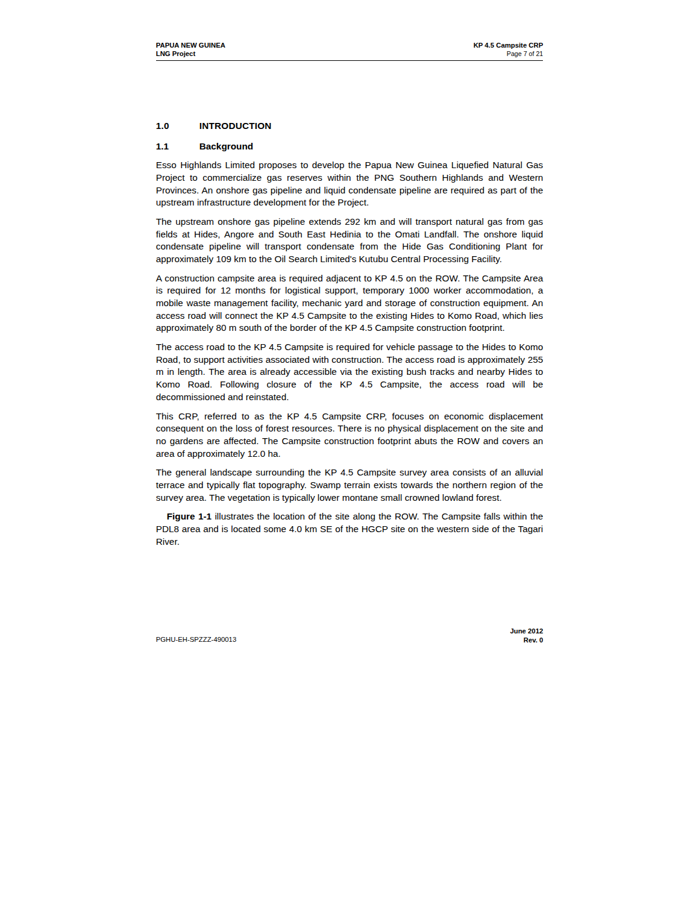PAPUA NEW GUINEA
LNG Project
KP 4.5 Campsite CRP
Page 7 of 21
1.0 INTRODUCTION
1.1 Background
Esso Highlands Limited proposes to develop the Papua New Guinea Liquefied Natural Gas Project to commercialize gas reserves within the PNG Southern Highlands and Western Provinces. An onshore gas pipeline and liquid condensate pipeline are required as part of the upstream infrastructure development for the Project.
The upstream onshore gas pipeline extends 292 km and will transport natural gas from gas fields at Hides, Angore and South East Hedinia to the Omati Landfall. The onshore liquid condensate pipeline will transport condensate from the Hide Gas Conditioning Plant for approximately 109 km to the Oil Search Limited's Kutubu Central Processing Facility.
A construction campsite area is required adjacent to KP 4.5 on the ROW. The Campsite Area is required for 12 months for logistical support, temporary 1000 worker accommodation, a mobile waste management facility, mechanic yard and storage of construction equipment. An access road will connect the KP 4.5 Campsite to the existing Hides to Komo Road, which lies approximately 80 m south of the border of the KP 4.5 Campsite construction footprint.
The access road to the KP 4.5 Campsite is required for vehicle passage to the Hides to Komo Road, to support activities associated with construction. The access road is approximately 255 m in length. The area is already accessible via the existing bush tracks and nearby Hides to Komo Road. Following closure of the KP 4.5 Campsite, the access road will be decommissioned and reinstated.
This CRP, referred to as the KP 4.5 Campsite CRP, focuses on economic displacement consequent on the loss of forest resources. There is no physical displacement on the site and no gardens are affected. The Campsite construction footprint abuts the ROW and covers an area of approximately 12.0 ha.
The general landscape surrounding the KP 4.5 Campsite survey area consists of an alluvial terrace and typically flat topography. Swamp terrain exists towards the northern region of the survey area. The vegetation is typically lower montane small crowned lowland forest.
Figure 1-1 illustrates the location of the site along the ROW. The Campsite falls within the PDL8 area and is located some 4.0 km SE of the HGCP site on the western side of the Tagari River.
PGHU-EH-SPZZZ-490013
June 2012
Rev. 0